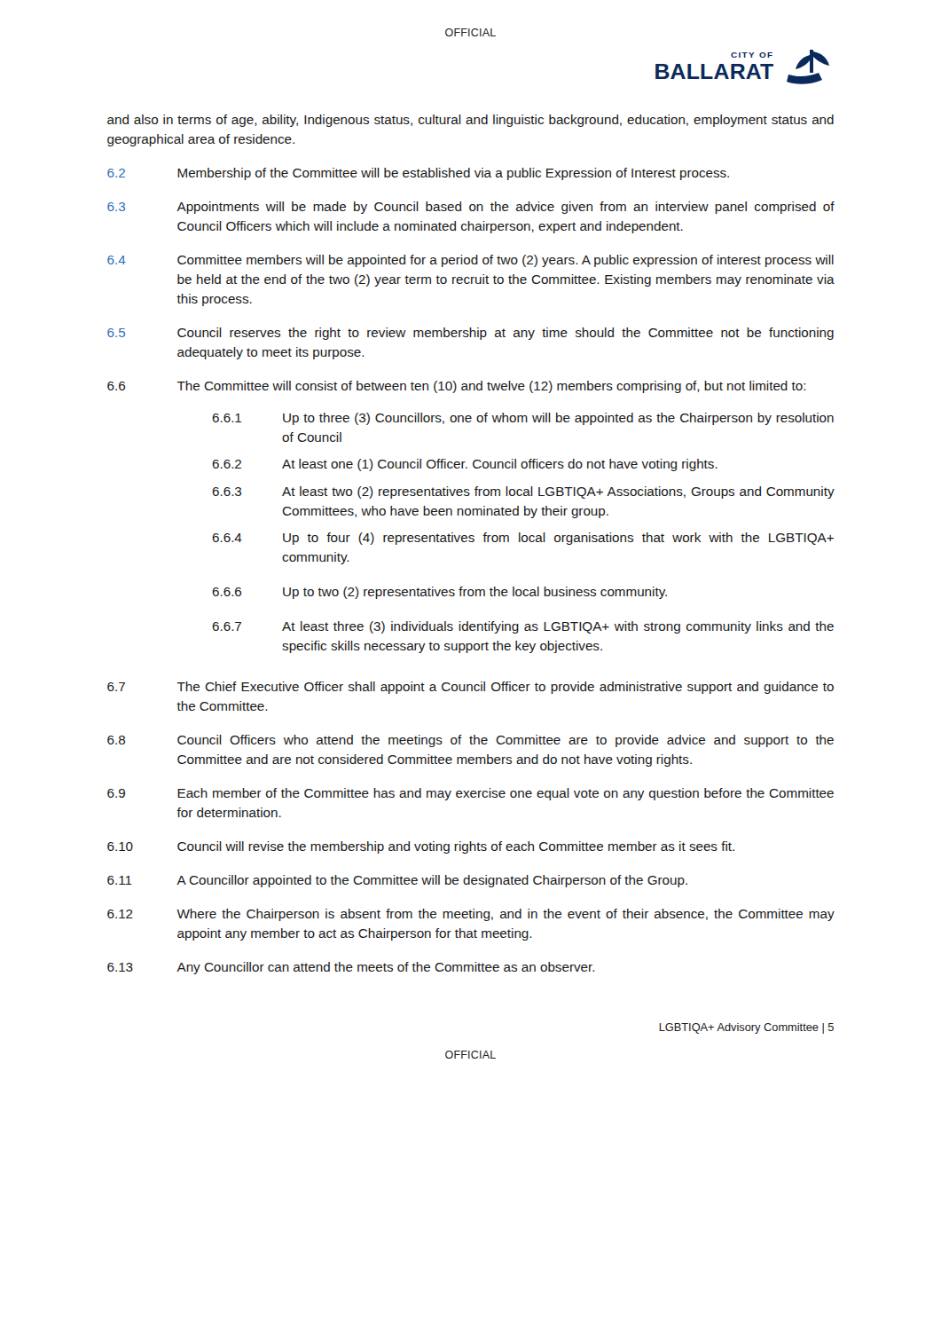OFFICIAL
CITY OF BALLARAT
and also in terms of age, ability, Indigenous status, cultural and linguistic background, education, employment status and geographical area of residence.
6.2 Membership of the Committee will be established via a public Expression of Interest process.
6.3 Appointments will be made by Council based on the advice given from an interview panel comprised of Council Officers which will include a nominated chairperson, expert and independent.
6.4 Committee members will be appointed for a period of two (2) years. A public expression of interest process will be held at the end of the two (2) year term to recruit to the Committee. Existing members may renominate via this process.
6.5 Council reserves the right to review membership at any time should the Committee not be functioning adequately to meet its purpose.
6.6 The Committee will consist of between ten (10) and twelve (12) members comprising of, but not limited to:
6.6.1 Up to three (3) Councillors, one of whom will be appointed as the Chairperson by resolution of Council
6.6.2 At least one (1) Council Officer. Council officers do not have voting rights.
6.6.3 At least two (2) representatives from local LGBTIQA+ Associations, Groups and Community Committees, who have been nominated by their group.
6.6.4 Up to four (4) representatives from local organisations that work with the LGBTIQA+ community.
6.6.6 Up to two (2) representatives from the local business community.
6.6.7 At least three (3) individuals identifying as LGBTIQA+ with strong community links and the specific skills necessary to support the key objectives.
6.7 The Chief Executive Officer shall appoint a Council Officer to provide administrative support and guidance to the Committee.
6.8 Council Officers who attend the meetings of the Committee are to provide advice and support to the Committee and are not considered Committee members and do not have voting rights.
6.9 Each member of the Committee has and may exercise one equal vote on any question before the Committee for determination.
6.10 Council will revise the membership and voting rights of each Committee member as it sees fit.
6.11 A Councillor appointed to the Committee will be designated Chairperson of the Group.
6.12 Where the Chairperson is absent from the meeting, and in the event of their absence, the Committee may appoint any member to act as Chairperson for that meeting.
6.13 Any Councillor can attend the meets of the Committee as an observer.
LGBTIQA+ Advisory Committee | 5
OFFICIAL